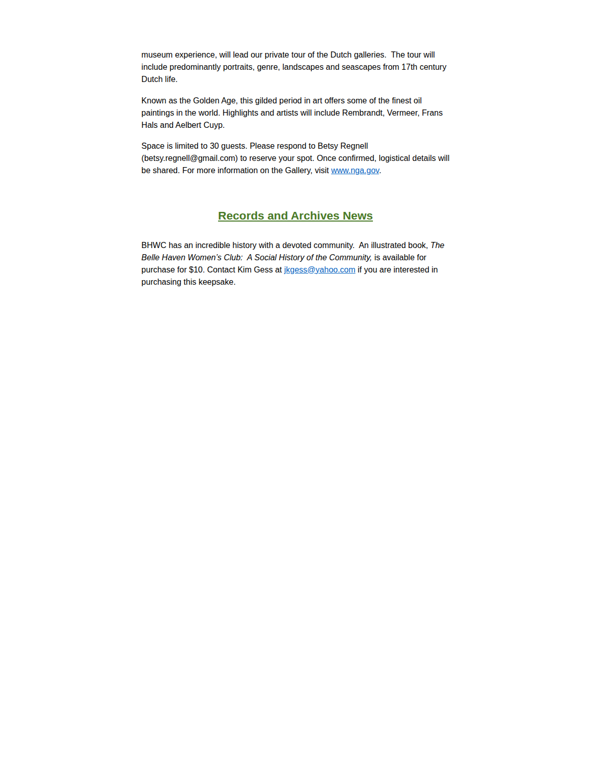museum experience, will lead our private tour of the Dutch galleries. The tour will include predominantly portraits, genre, landscapes and seascapes from 17th century Dutch life.
Known as the Golden Age, this gilded period in art offers some of the finest oil paintings in the world. Highlights and artists will include Rembrandt, Vermeer, Frans Hals and Aelbert Cuyp.
Space is limited to 30 guests. Please respond to Betsy Regnell (betsy.regnell@gmail.com) to reserve your spot. Once confirmed, logistical details will be shared. For more information on the Gallery, visit www.nga.gov.
Records and Archives News
BHWC has an incredible history with a devoted community. An illustrated book, The Belle Haven Women’s Club: A Social History of the Community, is available for purchase for $10. Contact Kim Gess at jkgess@yahoo.com if you are interested in purchasing this keepsake.